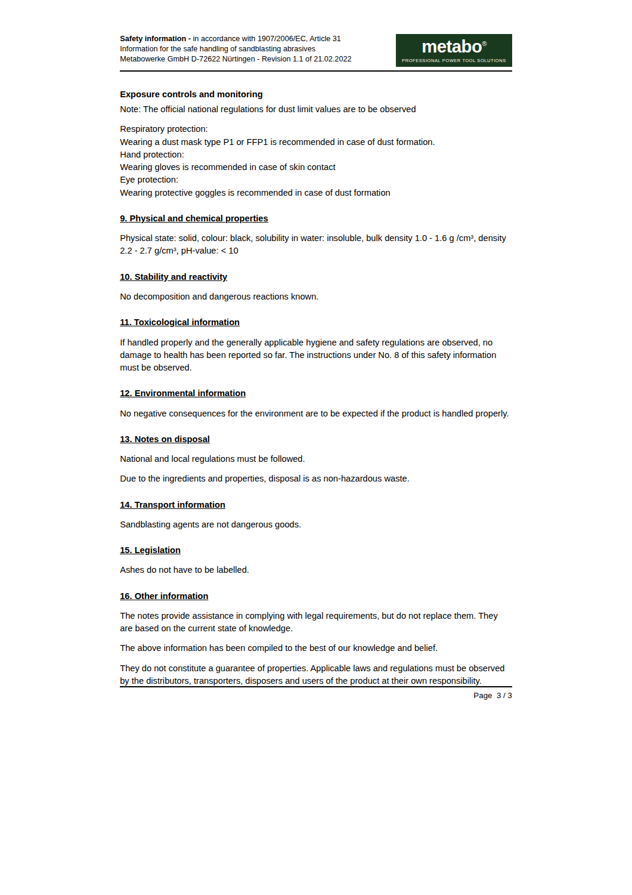Safety information - in accordance with 1907/2006/EC, Article 31
Information for the safe handling of sandblasting abrasives
Metabowerke GmbH D-72622 Nürtingen - Revision 1.1 of 21.02.2022
metabo®
Professional Power Tool Solutions
Exposure controls and monitoring
Note: The official national regulations for dust limit values are to be observed
Respiratory protection:
Wearing a dust mask type P1 or FFP1 is recommended in case of dust formation.
Hand protection:
Wearing gloves is recommended in case of skin contact
Eye protection:
Wearing protective goggles is recommended in case of dust formation
9. Physical and chemical properties
Physical state: solid, colour: black, solubility in water: insoluble, bulk density 1.0 - 1.6 g /cm³, density 2.2 - 2.7 g/cm³, pH-value: < 10
10. Stability and reactivity
No decomposition and dangerous reactions known.
11. Toxicological information
If handled properly and the generally applicable hygiene and safety regulations are observed, no damage to health has been reported so far. The instructions under No. 8 of this safety information must be observed.
12. Environmental information
No negative consequences for the environment are to be expected if the product is handled properly.
13. Notes on disposal
National and local regulations must be followed.
Due to the ingredients and properties, disposal is as non-hazardous waste.
14. Transport information
Sandblasting agents are not dangerous goods.
15. Legislation
Ashes do not have to be labelled.
16. Other information
The notes provide assistance in complying with legal requirements, but do not replace them. They are based on the current state of knowledge.
The above information has been compiled to the best of our knowledge and belief.
They do not constitute a guarantee of properties. Applicable laws and regulations must be observed by the distributors, transporters, disposers and users of the product at their own responsibility.
Page 3 / 3